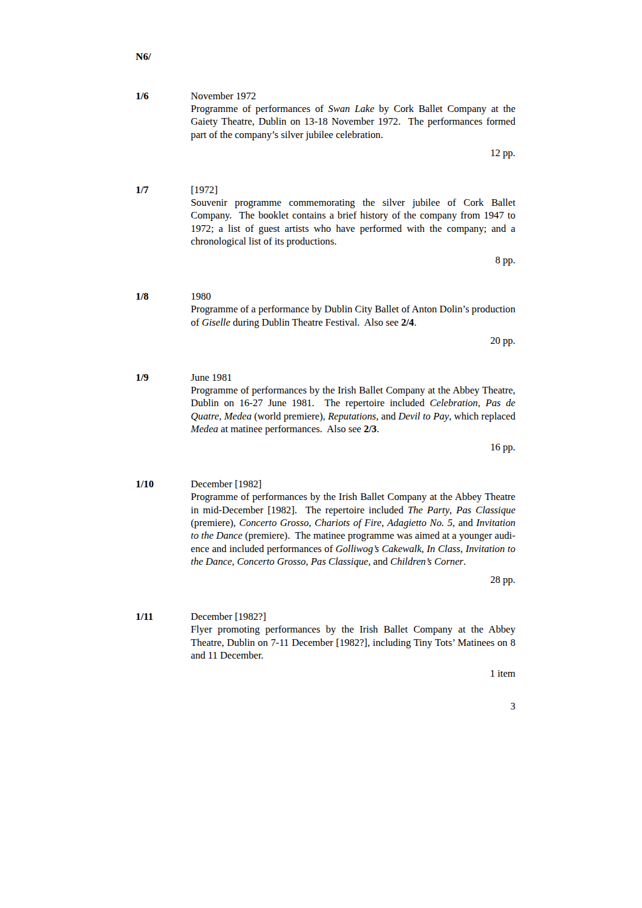N6/
1/6
November 1972
Programme of performances of Swan Lake by Cork Ballet Company at the Gaiety Theatre, Dublin on 13-18 November 1972. The performances formed part of the company’s silver jubilee celebration.
12 pp.
1/7
[1972]
Souvenir programme commemorating the silver jubilee of Cork Ballet Company. The booklet contains a brief history of the company from 1947 to 1972; a list of guest artists who have performed with the company; and a chronological list of its productions.
8 pp.
1/8
1980
Programme of a performance by Dublin City Ballet of Anton Dolin’s production of Giselle during Dublin Theatre Festival. Also see 2/4.
20 pp.
1/9
June 1981
Programme of performances by the Irish Ballet Company at the Abbey Theatre, Dublin on 16-27 June 1981. The repertoire included Celebration, Pas de Quatre, Medea (world premiere), Reputations, and Devil to Pay, which replaced Medea at matinee performances. Also see 2/3.
16 pp.
1/10
December [1982]
Programme of performances by the Irish Ballet Company at the Abbey Theatre in mid-December [1982]. The repertoire included The Party, Pas Classique (premiere), Concerto Grosso, Chariots of Fire, Adagietto No. 5, and Invitation to the Dance (premiere). The matinee programme was aimed at a younger audience and included performances of Golliwog’s Cakewalk, In Class, Invitation to the Dance, Concerto Grosso, Pas Classique, and Children’s Corner.
28 pp.
1/11
December [1982?]
Flyer promoting performances by the Irish Ballet Company at the Abbey Theatre, Dublin on 7-11 December [1982?], including Tiny Tots’ Matinees on 8 and 11 December.
1 item
3